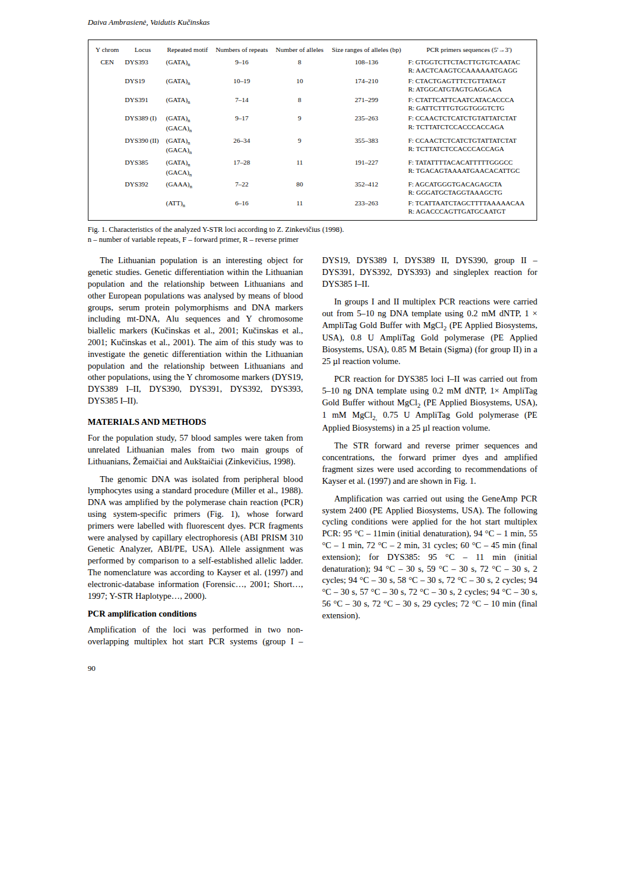Daiva Ambrasienė, Vaidutis Kučinskas
| Y chrom | Locus | Repeated motif | Numbers of repeats | Number of alleles | Size ranges of alleles (bp) | PCR primers sequences (5'→3') |
| --- | --- | --- | --- | --- | --- | --- |
| CEN | DYS393 | (GATA) n | 9–16 | 8 | 108–136 | F: GTGGTCTTCTACTTGTGTCAATAC R: AACTCAAGTCCAAAAAATGAGG |
| DYS19 | (GATA) n | 10–19 | 10 | 174–210 | F: CTACTGAGTTTCTGTTATAGT R: ATGGCATGTAGTGAGGACA |
| DYS391 | (GATA) n | 7–14 | 8 | 271–299 | F: CTATTCATTCAATCATACACCCA R: GATTCTTTGTGGTGGGTCTG |
| DYS389 (I) | (GATA) n (GACA) n | 9–17 | 9 | 235–263 | F: CCAACTCTCATCTGTATTATCTAT R: TCTTATCTCCACCCACCAGA |
| DYS390 (II) | (GATA) n (GACA) n | 26–34 | 9 | 355–383 | F: CCAACTCTCATCTGTATTATCTAT R: TCTTATCTCCACCCACCAGA |
| DYS385 | (GATA) n (GACA) n | 17–28 | 11 | 191–227 | F: TATATTTTACACATTTTTGGGCC R: TGACAGTAAAATGAACACATTGC |
| DYS392 | (GAAA) n | 7–22 | 80 | 352–412 | F: AGCATGGGTGACAGAGCTA R: GGGATGCTAGGTAAAGCTG |
| | (ATT) n | 6–16 | 11 | 233–263 | F: TCATTAATCTAGCTTTTAAAAACAA R: AGACCCAGTTGATGCAATGT |
Fig. 1. Characteristics of the analyzed Y-STR loci according to Z. Zinkevičius (1998).
n – number of variable repeats, F – forward primer, R – reverse primer
The Lithuanian population is an interesting object for genetic studies. Genetic differentiation within the Lithuanian population and the relationship between Lithuanians and other European populations was analysed by means of blood groups, serum protein polymorphisms and DNA markers including mt-DNA, Alu sequences and Y chromosome biallelic markers (Kučinskas et al., 2001; Kučinskas et al., 2001; Kučinskas et al., 2001). The aim of this study was to investigate the genetic differentiation within the Lithuanian population and the relationship between Lithuanians and other populations, using the Y chromosome markers (DYS19, DYS389 I–II, DYS390, DYS391, DYS392, DYS393, DYS385 I–II).
Materials and Methods
For the population study, 57 blood samples were taken from unrelated Lithuanian males from two main groups of Lithuanians, Žemaičiai and Aukštaičiai (Zinkevičius, 1998).
The genomic DNA was isolated from peripheral blood lymphocytes using a standard procedure (Miller et al., 1988). DNA was amplified by the polymerase chain reaction (PCR) using system-specific primers (Fig. 1), whose forward primers were labelled with fluorescent dyes. PCR fragments were analysed by capillary electrophoresis (ABI PRISM 310 Genetic Analyzer, ABI/PE, USA). Allele assignment was performed by comparison to a self-established allelic ladder. The nomenclature was according to Kayser et al. (1997) and electronic-database information (Forensic…, 2001; Short…, 1997; Y-STR Haplotype…, 2000).
PCR amplification conditions
Amplification of the loci was performed in two non-overlapping multiplex hot start PCR systems (group I – DYS19, DYS389 I, DYS389 II, DYS390, group II – DYS391, DYS392, DYS393) and singleplex reaction for DYS385 I–II.
In groups I and II multiplex PCR reactions were carried out from 5–10 ng DNA template using 0.2 mM dNTP, 1 × AmpliTag Gold Buffer with MgCl2 (PE Applied Biosystems, USA), 0.8 U AmpliTag Gold polymerase (PE Applied Biosystems, USA), 0.85 M Betain (Sigma) (for group II) in a 25 µl reaction volume.
PCR reaction for DYS385 loci I–II was carried out from 5–10 ng DNA template using 0.2 mM dNTP, 1× AmpliTag Gold Buffer without MgCl2 (PE Applied Biosystems, USA), 1 mM MgCl2, 0.75 U AmpliTag Gold polymerase (PE Applied Biosystems) in a 25 µl reaction volume.
The STR forward and reverse primer sequences and concentrations, the forward primer dyes and amplified fragment sizes were used according to recommendations of Kayser et al. (1997) and are shown in Fig. 1.
Amplification was carried out using the GeneAmp PCR system 2400 (PE Applied Biosystems, USA). The following cycling conditions were applied for the hot start multiplex PCR: 95 °C – 11min (initial denaturation), 94 °C – 1 min, 55 °C – 1 min, 72 °C – 2 min, 31 cycles; 60 °C – 45 min (final extension); for DYS385: 95 °C – 11 min (initial denaturation); 94 °C – 30 s, 59 °C – 30 s, 72 °C – 30 s, 2 cycles; 94 °C – 30 s, 58 °C – 30 s, 72 °C – 30 s, 2 cycles; 94 °C – 30 s, 57 °C – 30 s, 72 °C – 30 s, 2 cycles; 94 °C – 30 s, 56 °C – 30 s, 72 °C – 30 s, 29 cycles; 72 °C – 10 min (final extension).
90